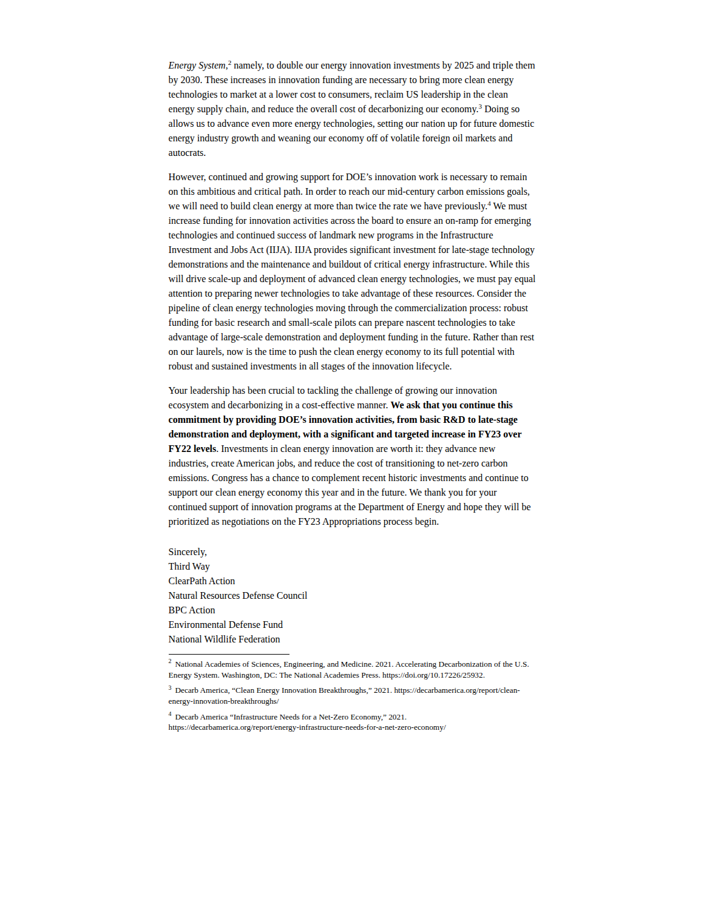Energy System,2 namely, to double our energy innovation investments by 2025 and triple them by 2030. These increases in innovation funding are necessary to bring more clean energy technologies to market at a lower cost to consumers, reclaim US leadership in the clean energy supply chain, and reduce the overall cost of decarbonizing our economy.3 Doing so allows us to advance even more energy technologies, setting our nation up for future domestic energy industry growth and weaning our economy off of volatile foreign oil markets and autocrats.
However, continued and growing support for DOE’s innovation work is necessary to remain on this ambitious and critical path. In order to reach our mid-century carbon emissions goals, we will need to build clean energy at more than twice the rate we have previously.4 We must increase funding for innovation activities across the board to ensure an on-ramp for emerging technologies and continued success of landmark new programs in the Infrastructure Investment and Jobs Act (IIJA). IIJA provides significant investment for late-stage technology demonstrations and the maintenance and buildout of critical energy infrastructure. While this will drive scale-up and deployment of advanced clean energy technologies, we must pay equal attention to preparing newer technologies to take advantage of these resources. Consider the pipeline of clean energy technologies moving through the commercialization process: robust funding for basic research and small-scale pilots can prepare nascent technologies to take advantage of large-scale demonstration and deployment funding in the future. Rather than rest on our laurels, now is the time to push the clean energy economy to its full potential with robust and sustained investments in all stages of the innovation lifecycle.
Your leadership has been crucial to tackling the challenge of growing our innovation ecosystem and decarbonizing in a cost-effective manner. We ask that you continue this commitment by providing DOE’s innovation activities, from basic R&D to late-stage demonstration and deployment, with a significant and targeted increase in FY23 over FY22 levels. Investments in clean energy innovation are worth it: they advance new industries, create American jobs, and reduce the cost of transitioning to net-zero carbon emissions. Congress has a chance to complement recent historic investments and continue to support our clean energy economy this year and in the future. We thank you for your continued support of innovation programs at the Department of Energy and hope they will be prioritized as negotiations on the FY23 Appropriations process begin.
Sincerely,
Third Way
ClearPath Action
Natural Resources Defense Council
BPC Action
Environmental Defense Fund
National Wildlife Federation
2 National Academies of Sciences, Engineering, and Medicine. 2021. Accelerating Decarbonization of the U.S. Energy System. Washington, DC: The National Academies Press. https://doi.org/10.17226/25932.
3 Decarb America, “Clean Energy Innovation Breakthroughs,” 2021. https://decarbamerica.org/report/clean-energy-innovation-breakthroughs/
4 Decarb America “Infrastructure Needs for a Net-Zero Economy,” 2021. https://decarbamerica.org/report/energy-infrastructure-needs-for-a-net-zero-economy/